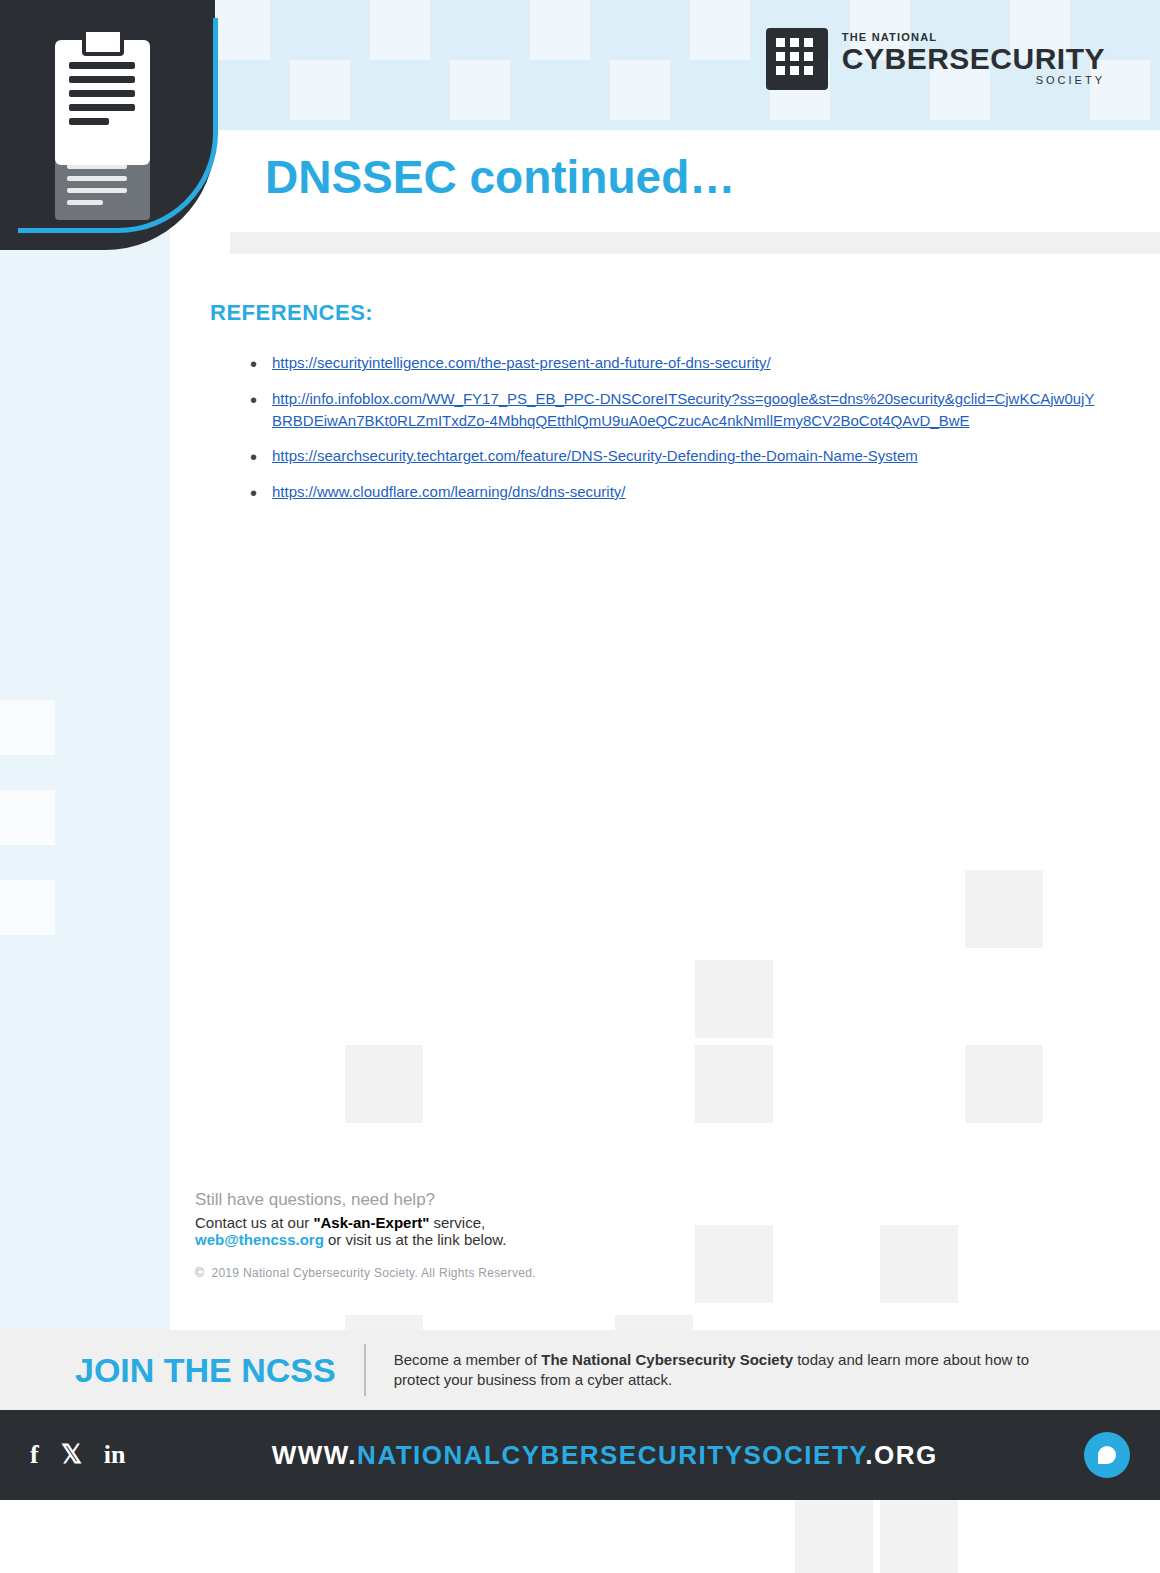THE NATIONAL
CYBERSECURITY
SOCIETY
DNSSEC continued…
REFERENCES:
https://securityintelligence.com/the-past-present-and-future-of-dns-security/
http://info.infoblox.com/WW_FY17_PS_EB_PPC-DNSCoreITSecurity?ss=google&st=dns%20security&gclid=CjwKCAjw0ujYBRBDEiwAn7BKt0RLZmITxdZo-4MbhqQEtthlQmU9uA0eQCzucAc4nkNmllEmy8CV2BoCot4QAvD_BwE
https://searchsecurity.techtarget.com/feature/DNS-Security-Defending-the-Domain-Name-System
https://www.cloudflare.com/learning/dns/dns-security/
Still have questions, need help?
Contact us at our "Ask-an-Expert" service,
web@thencss.org or visit us at the link below.
© 2019 National Cybersecurity Society. All Rights Reserved.
JOIN THE NCSS
Become a member of The National Cybersecurity Society today and learn more about how to protect your business from a cyber attack.
f 𝕏 in
WWW.NATIONALCYBERSECURITYSOCIETY.ORG